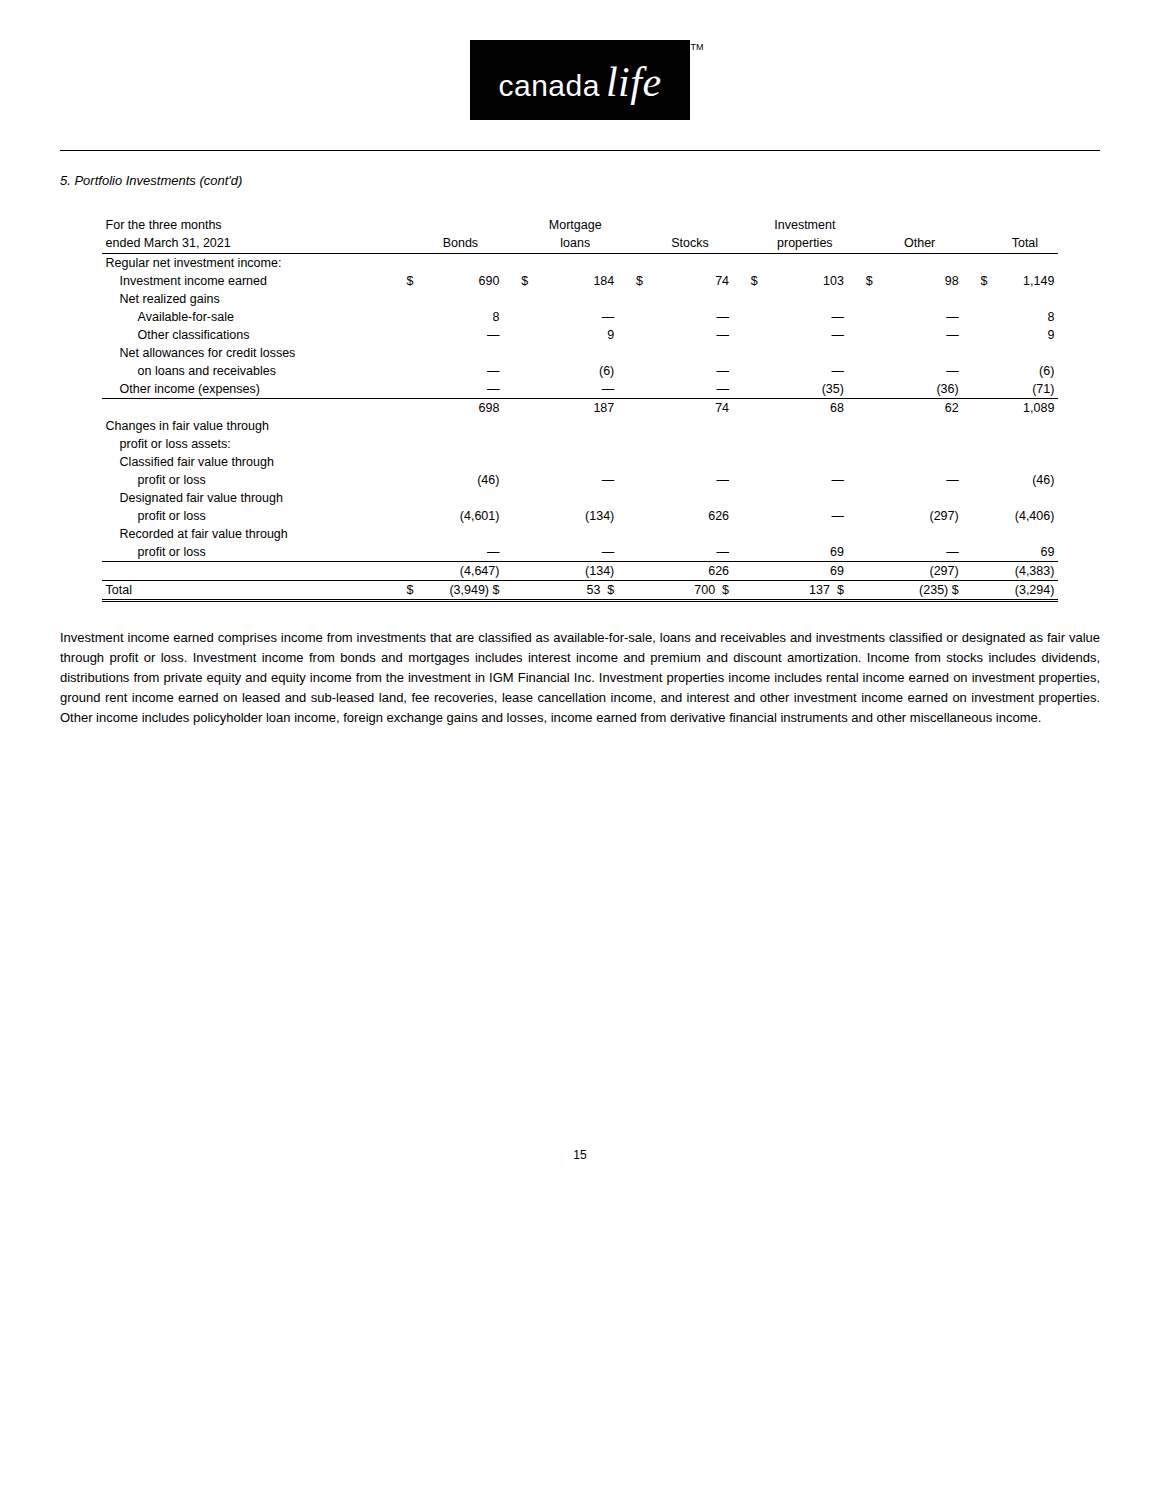TM canadalife
5. Portfolio Investments (cont'd)
| For the three months | | | | Mortgage | | | | Investment | | | | |
| ended March 31, 2021 | | Bonds | | loans | | Stocks | | properties | | Other | | Total |
| Regular net investment income: | | | | | | | | | | | | |
| Investment income earned | $ | 690 | $ | 184 | $ | 74 | $ | 103 | $ | 98 | $ | 1,149 |
| Net realized gains | | | | | | | | | | | | |
| Available-for-sale | | 8 | | — | | — | | — | | — | | 8 |
| Other classifications | | — | | 9 | | — | | — | | — | | 9 |
| Net allowances for credit losses | | | | | | | | | | | | |
| on loans and receivables | | — | | (6) | | — | | — | | — | | (6) |
| Other income (expenses) | | — | | — | | — | | (35) | | (36) | | (71) |
| | | 698 | | 187 | | 74 | | 68 | | 62 | | 1,089 |
| Changes in fair value through | | | | | | | | | | | | |
| profit or loss assets: | | | | | | | | | | | | |
| Classified fair value through | | | | | | | | | | | | |
| profit or loss | | (46) | | — | | — | | — | | — | | (46) |
| Designated fair value through | | | | | | | | | | | | |
| profit or loss | | (4,601) | | (134) | | 626 | | — | | (297) | | (4,406) |
| Recorded at fair value through | | | | | | | | | | | | |
| profit or loss | | — | | — | | — | | 69 | | — | | 69 |
| | | (4,647) | | (134) | | 626 | | 69 | | (297) | | (4,383) |
| Total | $ | (3,949) $ | | 53 $ | | 700 $ | | 137 $ | | (235) $ | | (3,294) |
Investment income earned comprises income from investments that are classified as available-for-sale, loans and receivables and investments classified or designated as fair value through profit or loss. Investment income from bonds and mortgages includes interest income and premium and discount amortization. Income from stocks includes dividends, distributions from private equity and equity income from the investment in IGM Financial Inc. Investment properties income includes rental income earned on investment properties, ground rent income earned on leased and sub-leased land, fee recoveries, lease cancellation income, and interest and other investment income earned on investment properties. Other income includes policyholder loan income, foreign exchange gains and losses, income earned from derivative financial instruments and other miscellaneous income.
15